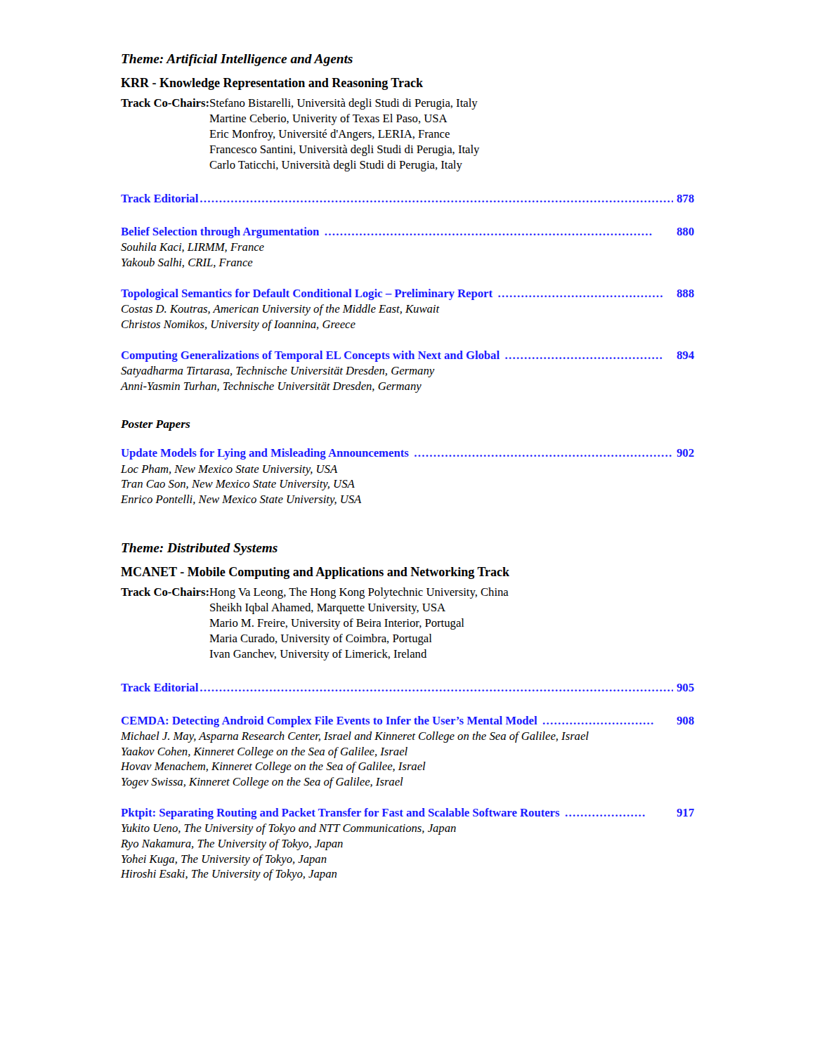Theme: Artificial Intelligence and Agents
KRR - Knowledge Representation and Reasoning Track
| Track Co-Chairs: | Stefano Bistarelli, Università degli Studi di Perugia, Italy Martine Ceberio, Univerity of Texas El Paso, USA Eric Monfroy, Université d'Angers, LERIA, France Francesco Santini, Università degli Studi di Perugia, Italy Carlo Taticchi, Università degli Studi di Perugia, Italy |
Track Editorial .................................................................................................................................. 878
Belief Selection through Argumentation ..................................................................................... 880
Souhila Kaci, LIRMM, France
Yakoub Salhi, CRIL, France
Topological Semantics for Default Conditional Logic – Preliminary Report ........................................... 888
Costas D. Koutras, American University of the Middle East, Kuwait
Christos Nomikos, University of Ioannina, Greece
Computing Generalizations of Temporal EL Concepts with Next and Global ......................................... 894
Satyadharma Tirtarasa, Technische Universität Dresden, Germany
Anni-Yasmin Turhan, Technische Universität Dresden, Germany
Poster Papers
Update Models for Lying and Misleading Announcements ........................................................................ 902
Loc Pham, New Mexico State University, USA
Tran Cao Son, New Mexico State University, USA
Enrico Pontelli, New Mexico State University, USA
Theme: Distributed Systems
MCANET - Mobile Computing and Applications and Networking Track
| Track Co-Chairs: | Hong Va Leong, The Hong Kong Polytechnic University, China Sheikh Iqbal Ahamed, Marquette University, USA Mario M. Freire, University of Beira Interior, Portugal Maria Curado, University of Coimbra, Portugal Ivan Ganchev, University of Limerick, Ireland |
Track Editorial .................................................................................................................................. 905
CEMDA: Detecting Android Complex File Events to Infer the User’s Mental Model ............................. 908
Michael J. May, Asparna Research Center, Israel and Kinneret College on the Sea of Galilee, Israel
Yaakov Cohen, Kinneret College on the Sea of Galilee, Israel
Hovav Menachem, Kinneret College on the Sea of Galilee, Israel
Yogev Swissa, Kinneret College on the Sea of Galilee, Israel
Pktpit: Separating Routing and Packet Transfer for Fast and Scalable Software Routers ..................... 917
Yukito Ueno, The University of Tokyo and NTT Communications, Japan
Ryo Nakamura, The University of Tokyo, Japan
Yohei Kuga, The University of Tokyo, Japan
Hiroshi Esaki, The University of Tokyo, Japan